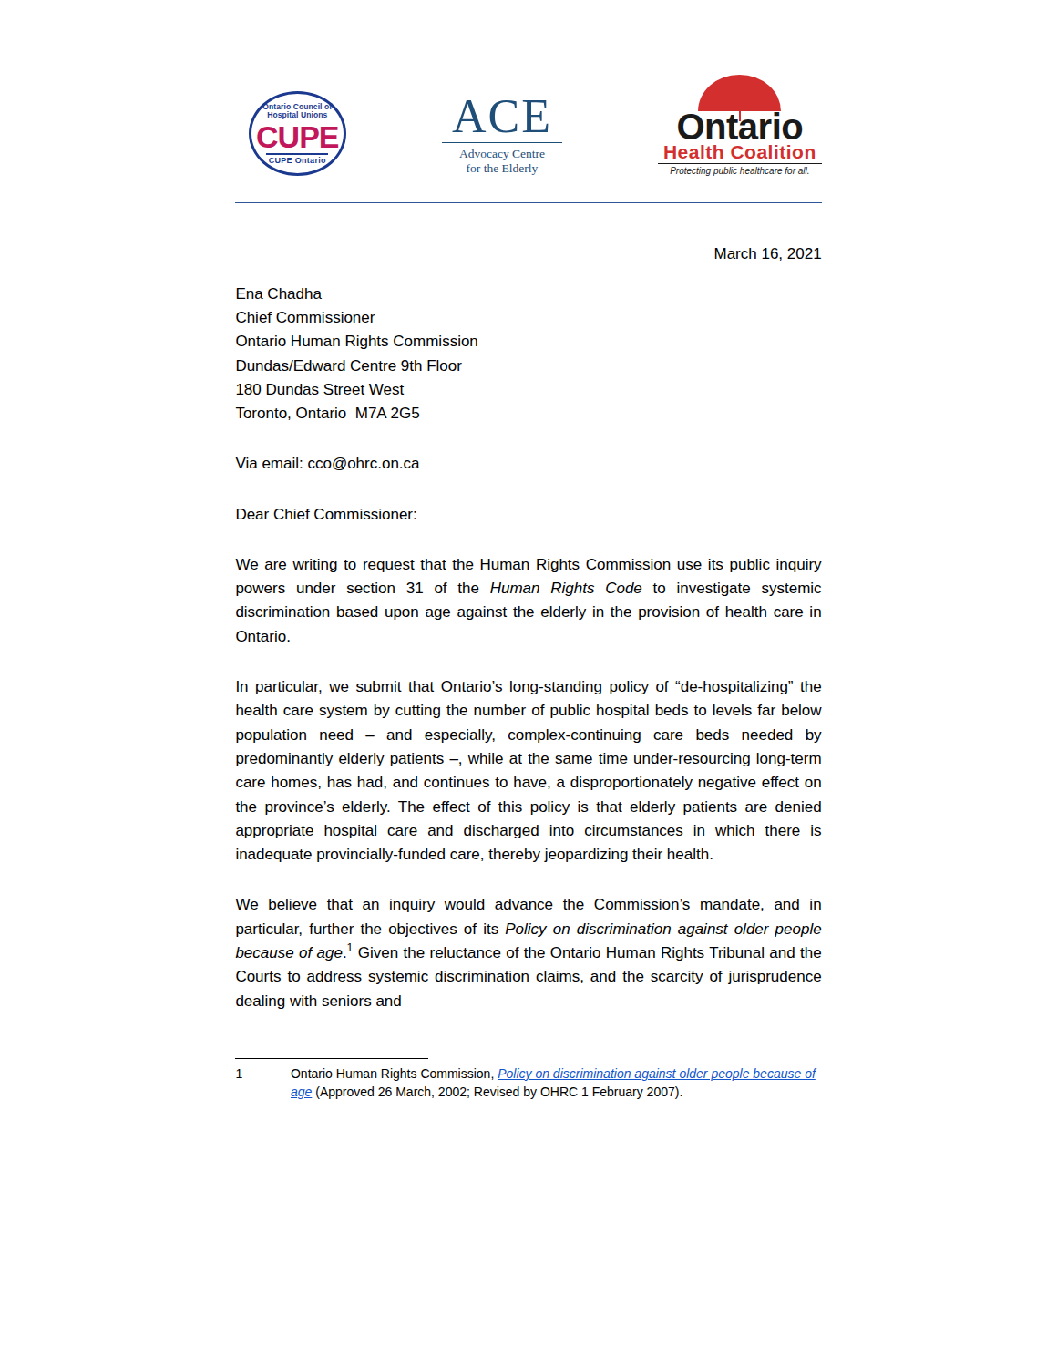Ontario Council of
Hospital Unions
CUPE
CUPE Ontario
ACE
Advocacy Centre
for the Elderly
Ontario
Health Coalition
Protecting public healthcare for all.
March 16, 2021
Ena Chadha
Chief Commissioner
Ontario Human Rights Commission
Dundas/Edward Centre 9th Floor
180 Dundas Street West
Toronto, Ontario M7A 2G5
Via email: cco@ohrc.on.ca
Dear Chief Commissioner:
We are writing to request that the Human Rights Commission use its public inquiry powers under section 31 of the Human Rights Code to investigate systemic discrimination based upon age against the elderly in the provision of health care in Ontario.
In particular, we submit that Ontario’s long-standing policy of “de-hospitalizing” the health care system by cutting the number of public hospital beds to levels far below population need – and especially, complex-continuing care beds needed by predominantly elderly patients –, while at the same time under-resourcing long-term care homes, has had, and continues to have, a disproportionately negative effect on the province’s elderly. The effect of this policy is that elderly patients are denied appropriate hospital care and discharged into circumstances in which there is inadequate provincially-funded care, thereby jeopardizing their health.
We believe that an inquiry would advance the Commission’s mandate, and in particular, further the objectives of its Policy on discrimination against older people because of age.1 Given the reluctance of the Ontario Human Rights Tribunal and the Courts to address systemic discrimination claims, and the scarcity of jurisprudence dealing with seniors and
1
Ontario Human Rights Commission, Policy on discrimination against older people because of age (Approved 26 March, 2002; Revised by OHRC 1 February 2007).